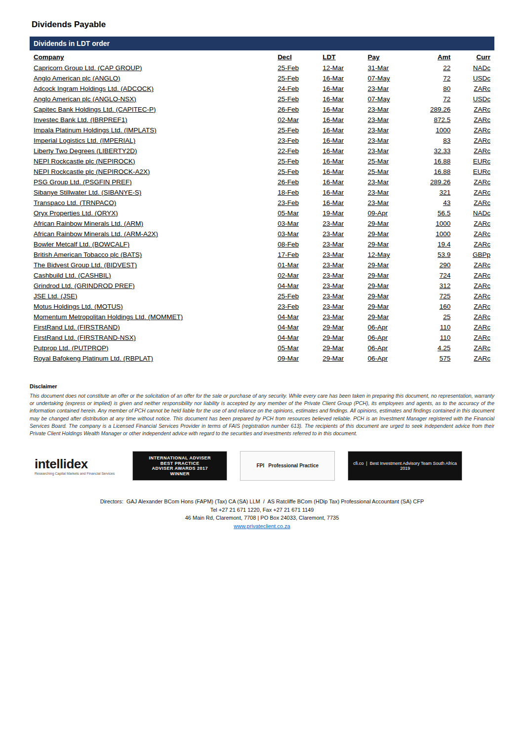Dividends Payable
| Dividends in LDT order |
| --- |
| Company | Decl | LDT | Pay | Amt | Curr |
| Capricorn Group Ltd. (CAP GROUP) | 25-Feb | 12-Mar | 31-Mar | 22 | NADc |
| Anglo American plc (ANGLO) | 25-Feb | 16-Mar | 07-May | 72 | USDc |
| Adcock Ingram Holdings Ltd. (ADCOCK) | 24-Feb | 16-Mar | 23-Mar | 80 | ZARc |
| Anglo American plc (ANGLO-NSX) | 25-Feb | 16-Mar | 07-May | 72 | USDc |
| Capitec Bank Holdings Ltd. (CAPITEC-P) | 26-Feb | 16-Mar | 23-Mar | 289.26 | ZARc |
| Investec Bank Ltd. (IBRPREF1) | 02-Mar | 16-Mar | 23-Mar | 872.5 | ZARc |
| Impala Platinum Holdings Ltd. (IMPLATS) | 25-Feb | 16-Mar | 23-Mar | 1000 | ZARc |
| Imperial Logistics Ltd. (IMPERIAL) | 23-Feb | 16-Mar | 23-Mar | 83 | ZARc |
| Liberty Two Degrees (LIBERTY2D) | 22-Feb | 16-Mar | 23-Mar | 32.33 | ZARc |
| NEPI Rockcastle plc (NEPIROCK) | 25-Feb | 16-Mar | 25-Mar | 16.88 | EURc |
| NEPI Rockcastle plc (NEPIROCK-A2X) | 25-Feb | 16-Mar | 25-Mar | 16.88 | EURc |
| PSG Group Ltd. (PSGFIN PREF) | 26-Feb | 16-Mar | 23-Mar | 289.26 | ZARc |
| Sibanye Stillwater Ltd. (SIBANYE-S) | 18-Feb | 16-Mar | 23-Mar | 321 | ZARc |
| Transpaco Ltd. (TRNPACO) | 23-Feb | 16-Mar | 23-Mar | 43 | ZARc |
| Oryx Properties Ltd. (ORYX) | 05-Mar | 19-Mar | 09-Apr | 56.5 | NADc |
| African Rainbow Minerals Ltd. (ARM) | 03-Mar | 23-Mar | 29-Mar | 1000 | ZARc |
| African Rainbow Minerals Ltd. (ARM-A2X) | 03-Mar | 23-Mar | 29-Mar | 1000 | ZARc |
| Bowler Metcalf Ltd. (BOWCALF) | 08-Feb | 23-Mar | 29-Mar | 19.4 | ZARc |
| British American Tobacco plc (BATS) | 17-Feb | 23-Mar | 12-May | 53.9 | GBPp |
| The Bidvest Group Ltd. (BIDVEST) | 01-Mar | 23-Mar | 29-Mar | 290 | ZARc |
| Cashbuild Ltd. (CASHBIL) | 02-Mar | 23-Mar | 29-Mar | 724 | ZARc |
| Grindrod Ltd. (GRINDROD PREF) | 04-Mar | 23-Mar | 29-Mar | 312 | ZARc |
| JSE Ltd. (JSE) | 25-Feb | 23-Mar | 29-Mar | 725 | ZARc |
| Motus Holdings Ltd. (MOTUS) | 23-Feb | 23-Mar | 29-Mar | 160 | ZARc |
| Momentum Metropolitan Holdings Ltd. (MOMMET) | 04-Mar | 23-Mar | 29-Mar | 25 | ZARc |
| FirstRand Ltd. (FIRSTRAND) | 04-Mar | 29-Mar | 06-Apr | 110 | ZARc |
| FirstRand Ltd. (FIRSTRAND-NSX) | 04-Mar | 29-Mar | 06-Apr | 110 | ZARc |
| Putprop Ltd. (PUTPROP) | 05-Mar | 29-Mar | 06-Apr | 4.25 | ZARc |
| Royal Bafokeng Platinum Ltd. (RBPLAT) | 09-Mar | 29-Mar | 06-Apr | 575 | ZARc |
Disclaimer
This document does not constitute an offer or the solicitation of an offer for the sale or purchase of any security. While every care has been taken in preparing this document, no representation, warranty or undertaking (express or implied) is given and neither responsibility nor liability is accepted by any member of the Private Client Group (PCH), its employees and agents, as to the accuracy of the information contained herein. Any member of PCH cannot be held liable for the use of and reliance on the opinions, estimates and findings. All opinions, estimates and findings contained in this document may be changed after distribution at any time without notice. This document has been prepared by PCH from resources believed reliable. PCH is an Investment Manager registered with the Financial Services Board. The company is a Licensed Financial Services Provider in terms of FAIS (registration number 613). The recipients of this document are urged to seek independent advice from their Private Client Holdings Wealth Manager or other independent advice with regard to the securities and investments referred to in this document.
intellidex Researching Capital Markets and Financial Services
International Adviser
Best Practice
Adviser Awards 2017
Winner
FPI Professional Practice
cfi.co | Best Investment Advisory Team South Africa 2019
Directors: GAJ Alexander BCom Hons (FAPM) (Tax) CA (SA) LLM / AS Ratcliffe BCom (HDip Tax) Professional Accountant (SA) CFP
Tel +27 21 671 1220, Fax +27 21 671 1149
46 Main Rd, Claremont, 7708 | PO Box 24033, Claremont, 7735
www.privateclient.co.za